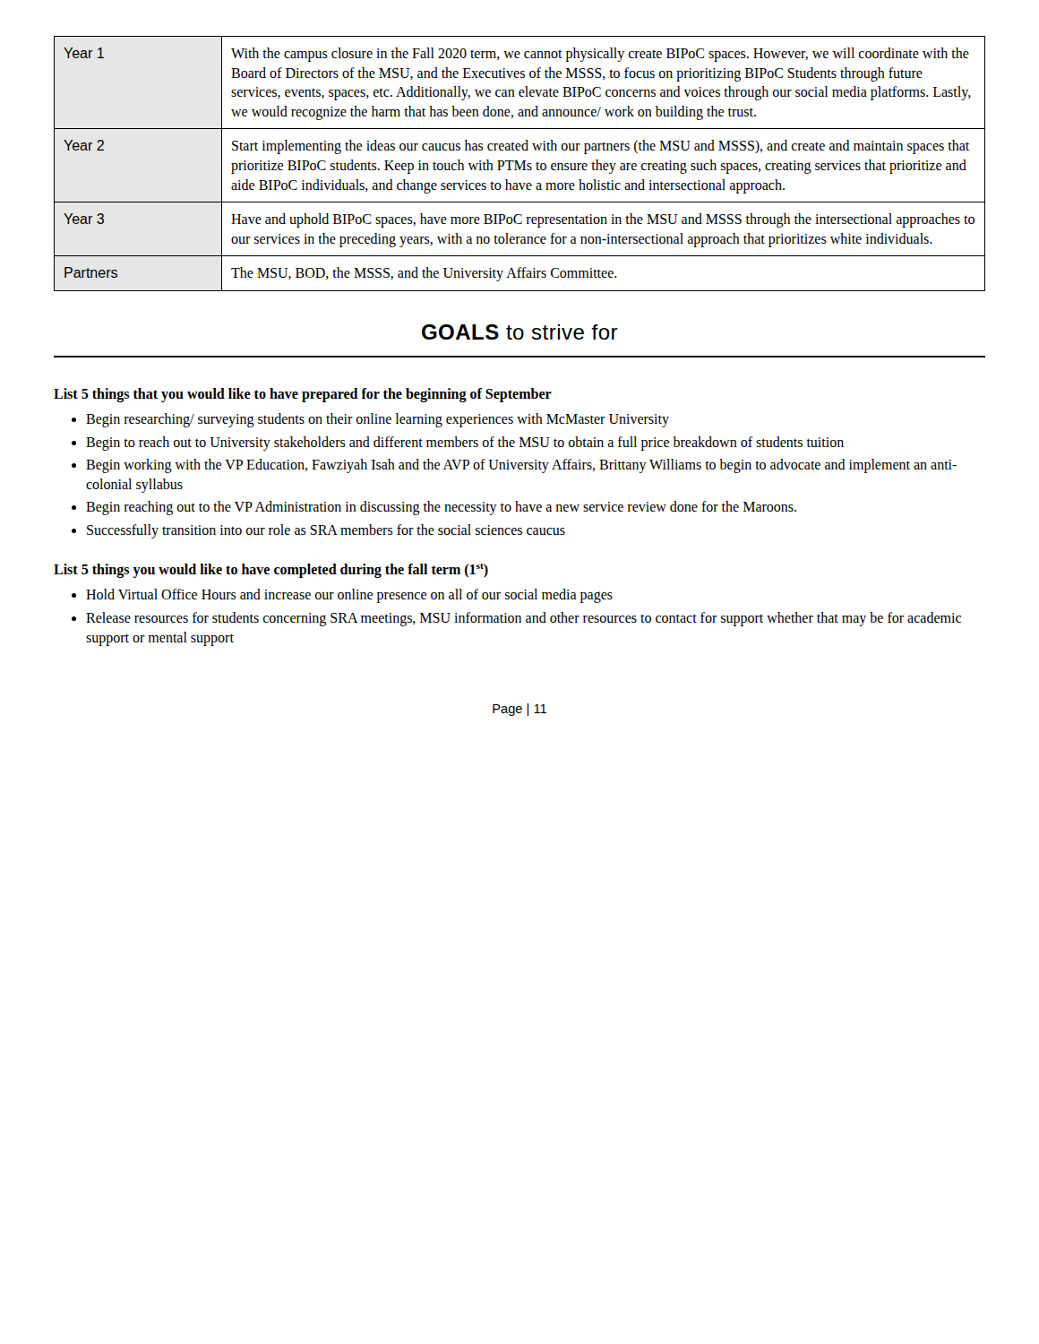| Year 1 | With the campus closure in the Fall 2020 term, we cannot physically create BIPoC spaces. However, we will coordinate with the Board of Directors of the MSU, and the Executives of the MSSS, to focus on prioritizing BIPoC Students through future services, events, spaces, etc. Additionally, we can elevate BIPoC concerns and voices through our social media platforms. Lastly, we would recognize the harm that has been done, and announce/ work on building the trust. |
| Year 2 | Start implementing the ideas our caucus has created with our partners (the MSU and MSSS), and create and maintain spaces that prioritize BIPoC students. Keep in touch with PTMs to ensure they are creating such spaces, creating services that prioritize and aide BIPoC individuals, and change services to have a more holistic and intersectional approach. |
| Year 3 | Have and uphold BIPoC spaces, have more BIPoC representation in the MSU and MSSS through the intersectional approaches to our services in the preceding years, with a no tolerance for a non-intersectional approach that prioritizes white individuals. |
| Partners | The MSU, BOD, the MSSS, and the University Affairs Committee. |
GOALS to strive for
List 5 things that you would like to have prepared for the beginning of September
Begin researching/ surveying students on their online learning experiences with McMaster University
Begin to reach out to University stakeholders and different members of the MSU to obtain a full price breakdown of students tuition
Begin working with the VP Education, Fawziyah Isah and the AVP of University Affairs, Brittany Williams to begin to advocate and implement an anti-colonial syllabus
Begin reaching out to the VP Administration in discussing the necessity to have a new service review done for the Maroons.
Successfully transition into our role as SRA members for the social sciences caucus
List 5 things you would like to have completed during the fall term (1st)
Hold Virtual Office Hours and increase our online presence on all of our social media pages
Release resources for students concerning SRA meetings, MSU information and other resources to contact for support whether that may be for academic support or mental support
Page | 11